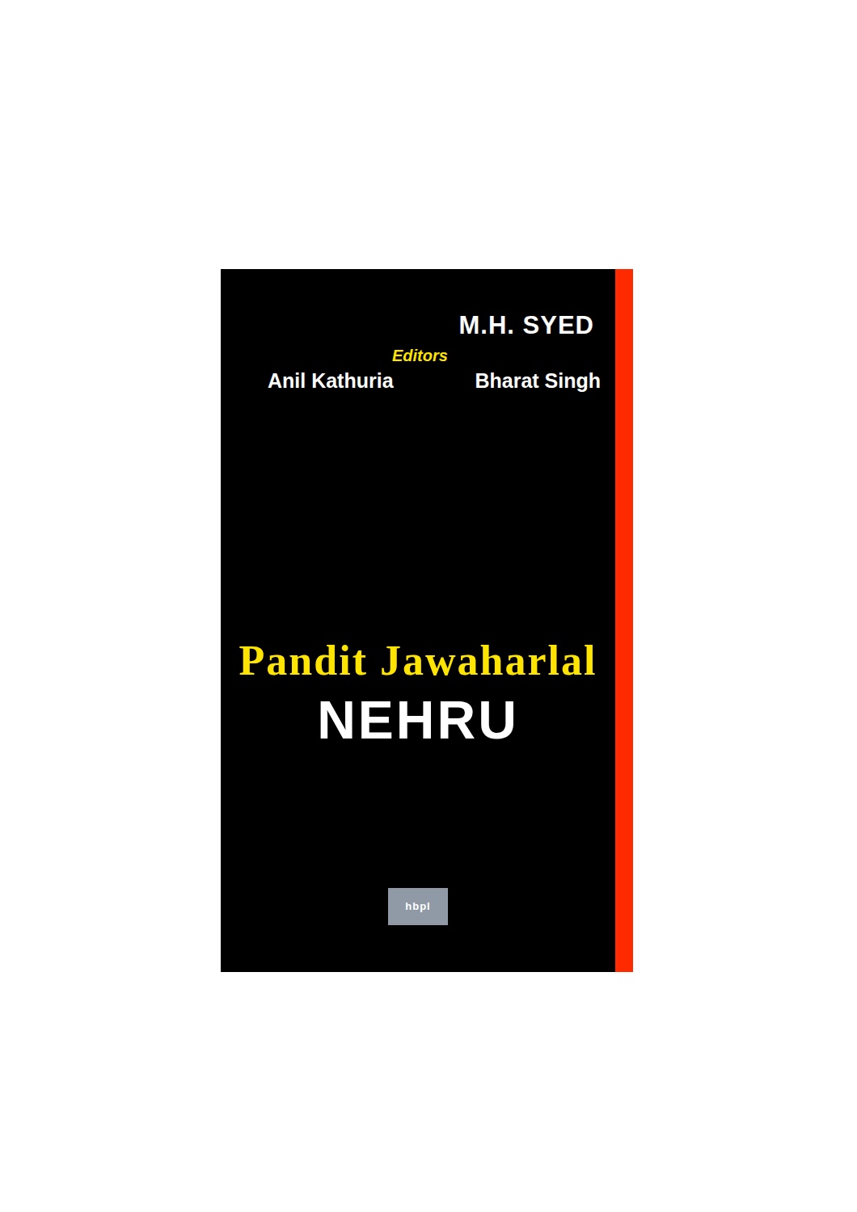M.H. SYED
Editors
Anil Kathuria Bharat Singh
Pandit Jawaharlal
NEHRU
hbpl